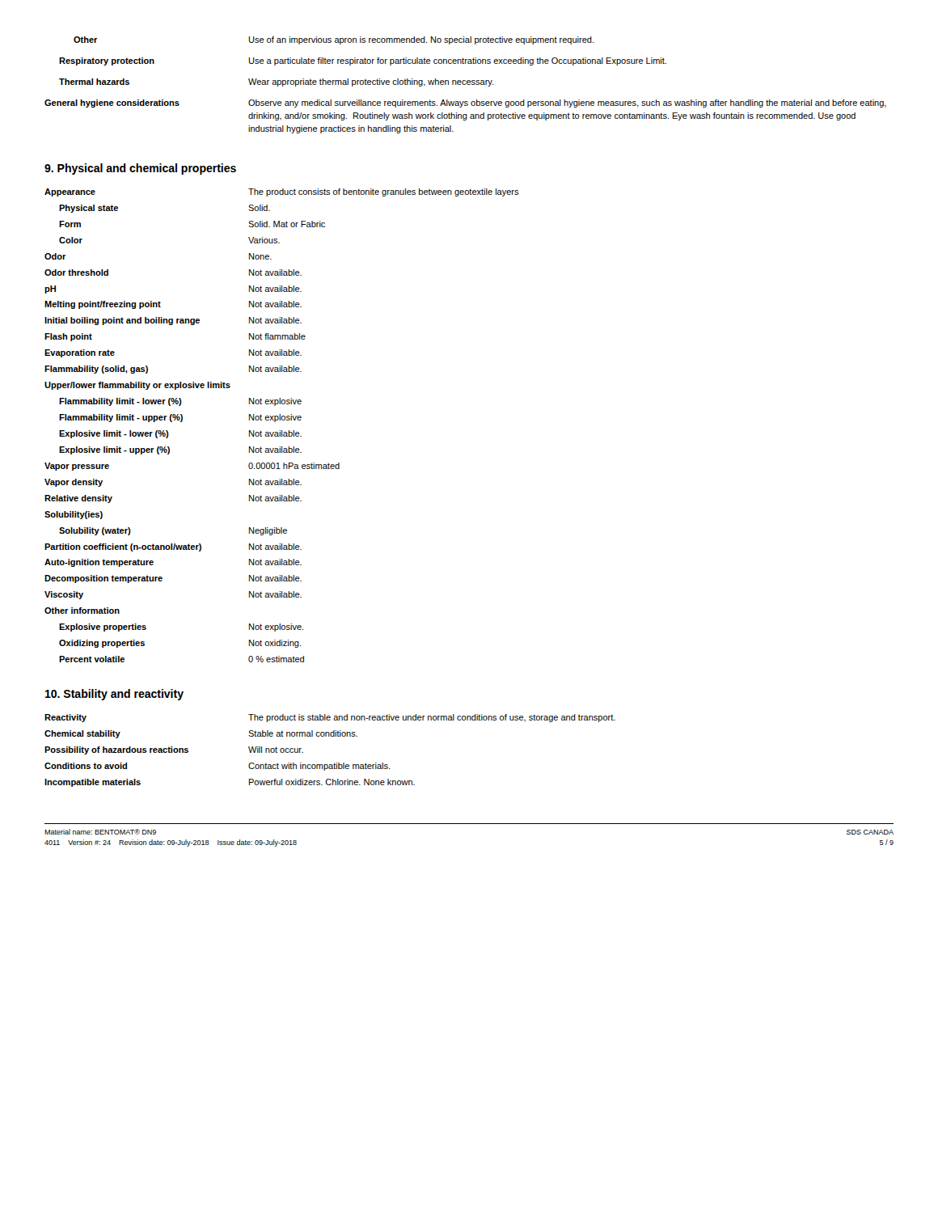| Other | Use of an impervious apron is recommended. No special protective equipment required. |
| Respiratory protection | Use a particulate filter respirator for particulate concentrations exceeding the Occupational Exposure Limit. |
| Thermal hazards | Wear appropriate thermal protective clothing, when necessary. |
| General hygiene considerations | Observe any medical surveillance requirements. Always observe good personal hygiene measures, such as washing after handling the material and before eating, drinking, and/or smoking. Routinely wash work clothing and protective equipment to remove contaminants. Eye wash fountain is recommended. Use good industrial hygiene practices in handling this material. |
9. Physical and chemical properties
| Appearance | The product consists of bentonite granules between geotextile layers |
| Physical state | Solid. |
| Form | Solid. Mat or Fabric |
| Color | Various. |
| Odor | None. |
| Odor threshold | Not available. |
| pH | Not available. |
| Melting point/freezing point | Not available. |
| Initial boiling point and boiling range | Not available. |
| Flash point | Not flammable |
| Evaporation rate | Not available. |
| Flammability (solid, gas) | Not available. |
| Upper/lower flammability or explosive limits |
| Flammability limit - lower (%) | Not explosive |
| Flammability limit - upper (%) | Not explosive |
| Explosive limit - lower (%) | Not available. |
| Explosive limit - upper (%) | Not available. |
| Vapor pressure | 0.00001 hPa estimated |
| Vapor density | Not available. |
| Relative density | Not available. |
| Solubility(ies) | |
| Solubility (water) | Negligible |
| Partition coefficient (n-octanol/water) | Not available. |
| Auto-ignition temperature | Not available. |
| Decomposition temperature | Not available. |
| Viscosity | Not available. |
| Other information | |
| Explosive properties | Not explosive. |
| Oxidizing properties | Not oxidizing. |
| Percent volatile | 0 % estimated |
10. Stability and reactivity
| Reactivity | The product is stable and non-reactive under normal conditions of use, storage and transport. |
| Chemical stability | Stable at normal conditions. |
| Possibility of hazardous reactions | Will not occur. |
| Conditions to avoid | Contact with incompatible materials. |
| Incompatible materials | Powerful oxidizers. Chlorine. None known. |
Material name: BENTOMAT® DN9 SDS CANADA
4011 Version #: 24 Revision date: 09-July-2018 Issue date: 09-July-2018 5 / 9